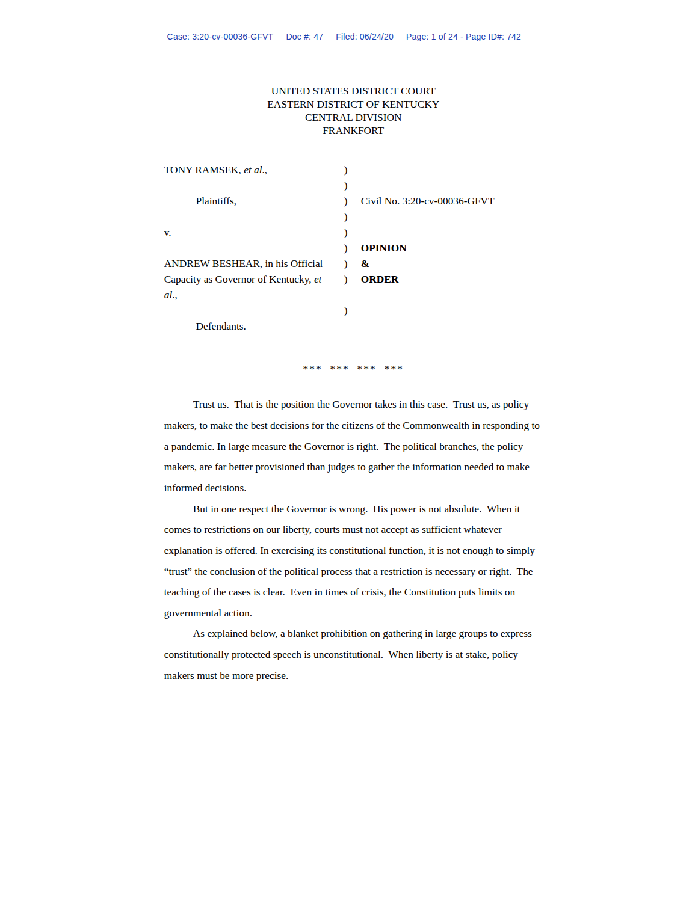Case: 3:20-cv-00036-GFVT Doc #: 47 Filed: 06/24/20 Page: 1 of 24 - Page ID#: 742
UNITED STATES DISTRICT COURT
EASTERN DISTRICT OF KENTUCKY
CENTRAL DIVISION
FRANKFORT
| TONY RAMSEK, et al ., | ) | |
| | ) | |
| Plaintiffs, | ) | Civil No. 3:20-cv-00036-GFVT |
| | ) | |
| v. | ) | |
| | ) | OPINION |
| ANDREW BESHEAR, in his Official | ) | & |
| Capacity as Governor of Kentucky, et al ., | ) | ORDER |
| | ) | |
| Defendants. | | |
*** *** *** ***
Trust us. That is the position the Governor takes in this case. Trust us, as policy makers, to make the best decisions for the citizens of the Commonwealth in responding to a pandemic. In large measure the Governor is right. The political branches, the policy makers, are far better provisioned than judges to gather the information needed to make informed decisions.
But in one respect the Governor is wrong. His power is not absolute. When it comes to restrictions on our liberty, courts must not accept as sufficient whatever explanation is offered. In exercising its constitutional function, it is not enough to simply “trust” the conclusion of the political process that a restriction is necessary or right. The teaching of the cases is clear. Even in times of crisis, the Constitution puts limits on governmental action.
As explained below, a blanket prohibition on gathering in large groups to express constitutionally protected speech is unconstitutional. When liberty is at stake, policy makers must be more precise.